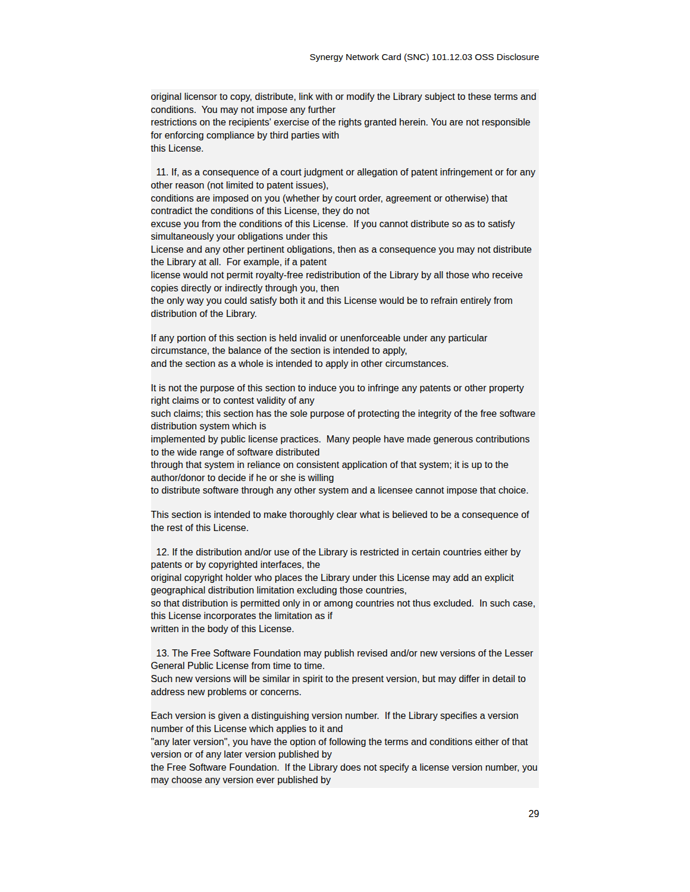Synergy Network Card (SNC) 101.12.03 OSS Disclosure
original licensor to copy, distribute, link with or modify the Library subject to these terms and conditions. You may not impose any further
restrictions on the recipients' exercise of the rights granted herein. You are not responsible for enforcing compliance by third parties with
this License.
11. If, as a consequence of a court judgment or allegation of patent infringement or for any other reason (not limited to patent issues),
conditions are imposed on you (whether by court order, agreement or otherwise) that contradict the conditions of this License, they do not
excuse you from the conditions of this License. If you cannot distribute so as to satisfy simultaneously your obligations under this
License and any other pertinent obligations, then as a consequence you may not distribute the Library at all. For example, if a patent
license would not permit royalty-free redistribution of the Library by all those who receive copies directly or indirectly through you, then
the only way you could satisfy both it and this License would be to refrain entirely from distribution of the Library.
If any portion of this section is held invalid or unenforceable under any particular circumstance, the balance of the section is intended to apply,
and the section as a whole is intended to apply in other circumstances.
It is not the purpose of this section to induce you to infringe any patents or other property right claims or to contest validity of any
such claims; this section has the sole purpose of protecting the integrity of the free software distribution system which is
implemented by public license practices. Many people have made generous contributions to the wide range of software distributed
through that system in reliance on consistent application of that system; it is up to the author/donor to decide if he or she is willing
to distribute software through any other system and a licensee cannot impose that choice.
This section is intended to make thoroughly clear what is believed to be a consequence of the rest of this License.
12. If the distribution and/or use of the Library is restricted in certain countries either by patents or by copyrighted interfaces, the
original copyright holder who places the Library under this License may add an explicit geographical distribution limitation excluding those countries,
so that distribution is permitted only in or among countries not thus excluded. In such case, this License incorporates the limitation as if
written in the body of this License.
13. The Free Software Foundation may publish revised and/or new versions of the Lesser General Public License from time to time.
Such new versions will be similar in spirit to the present version, but may differ in detail to address new problems or concerns.
Each version is given a distinguishing version number. If the Library specifies a version number of this License which applies to it and
"any later version", you have the option of following the terms and conditions either of that version or of any later version published by
the Free Software Foundation. If the Library does not specify a license version number, you may choose any version ever published by
29